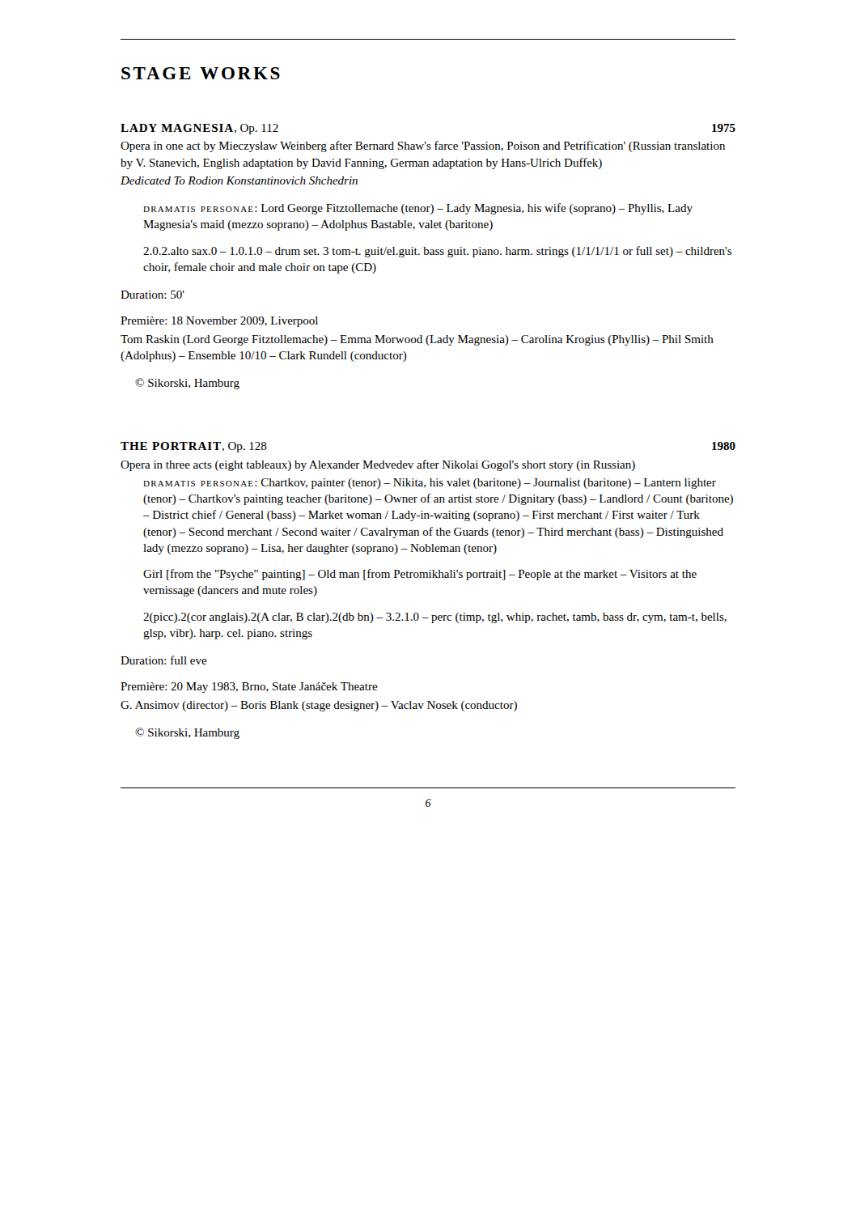Stage Works
LADY MAGNESIA, Op. 112
1975
Opera in one act by Mieczysław Weinberg after Bernard Shaw's farce 'Passion, Poison and Petrification' (Russian translation by V. Stanevich, English adaptation by David Fanning, German adaptation by Hans-Ulrich Duffek)
Dedicated To Rodion Konstantinovich Shchedrin
dramatis personae: Lord George Fitztollemache (tenor) – Lady Magnesia, his wife (soprano) – Phyllis, Lady Magnesia's maid (mezzo soprano) – Adolphus Bastable, valet (baritone)
2.0.2.alto sax.0 – 1.0.1.0 – drum set. 3 tom-t. guit/el.guit. bass guit. piano. harm. strings (1/1/1/1/1 or full set) – children's choir, female choir and male choir on tape (CD)
Duration: 50'
Première: 18 November 2009, Liverpool
Tom Raskin (Lord George Fitztollemache) – Emma Morwood (Lady Magnesia) – Carolina Krogius (Phyllis) – Phil Smith (Adolphus) – Ensemble 10/10 – Clark Rundell (conductor)
© Sikorski, Hamburg
THE PORTRAIT, Op. 128
1980
Opera in three acts (eight tableaux) by Alexander Medvedev after Nikolai Gogol's short story (in Russian)
dramatis personae: Chartkov, painter (tenor) – Nikita, his valet (baritone) – Journalist (baritone) – Lantern lighter (tenor) – Chartkov's painting teacher (baritone) – Owner of an artist store / Dignitary (bass) – Landlord / Count (baritone) – District chief / General (bass) – Market woman / Lady-in-waiting (soprano) – First merchant / First waiter / Turk (tenor) – Second merchant / Second waiter / Cavalryman of the Guards (tenor) – Third merchant (bass) – Distinguished lady (mezzo soprano) – Lisa, her daughter (soprano) – Nobleman (tenor)
Girl [from the "Psyche" painting] – Old man [from Petromikhali's portrait] – People at the market – Visitors at the vernissage (dancers and mute roles)
2(picc).2(cor anglais).2(A clar, B clar).2(db bn) – 3.2.1.0 – perc (timp, tgl, whip, rachet, tamb, bass dr, cym, tam-t, bells, glsp, vibr). harp. cel. piano. strings
Duration: full eve
Première: 20 May 1983, Brno, State Janáček Theatre
G. Ansimov (director) – Boris Blank (stage designer) – Vaclav Nosek (conductor)
© Sikorski, Hamburg
6